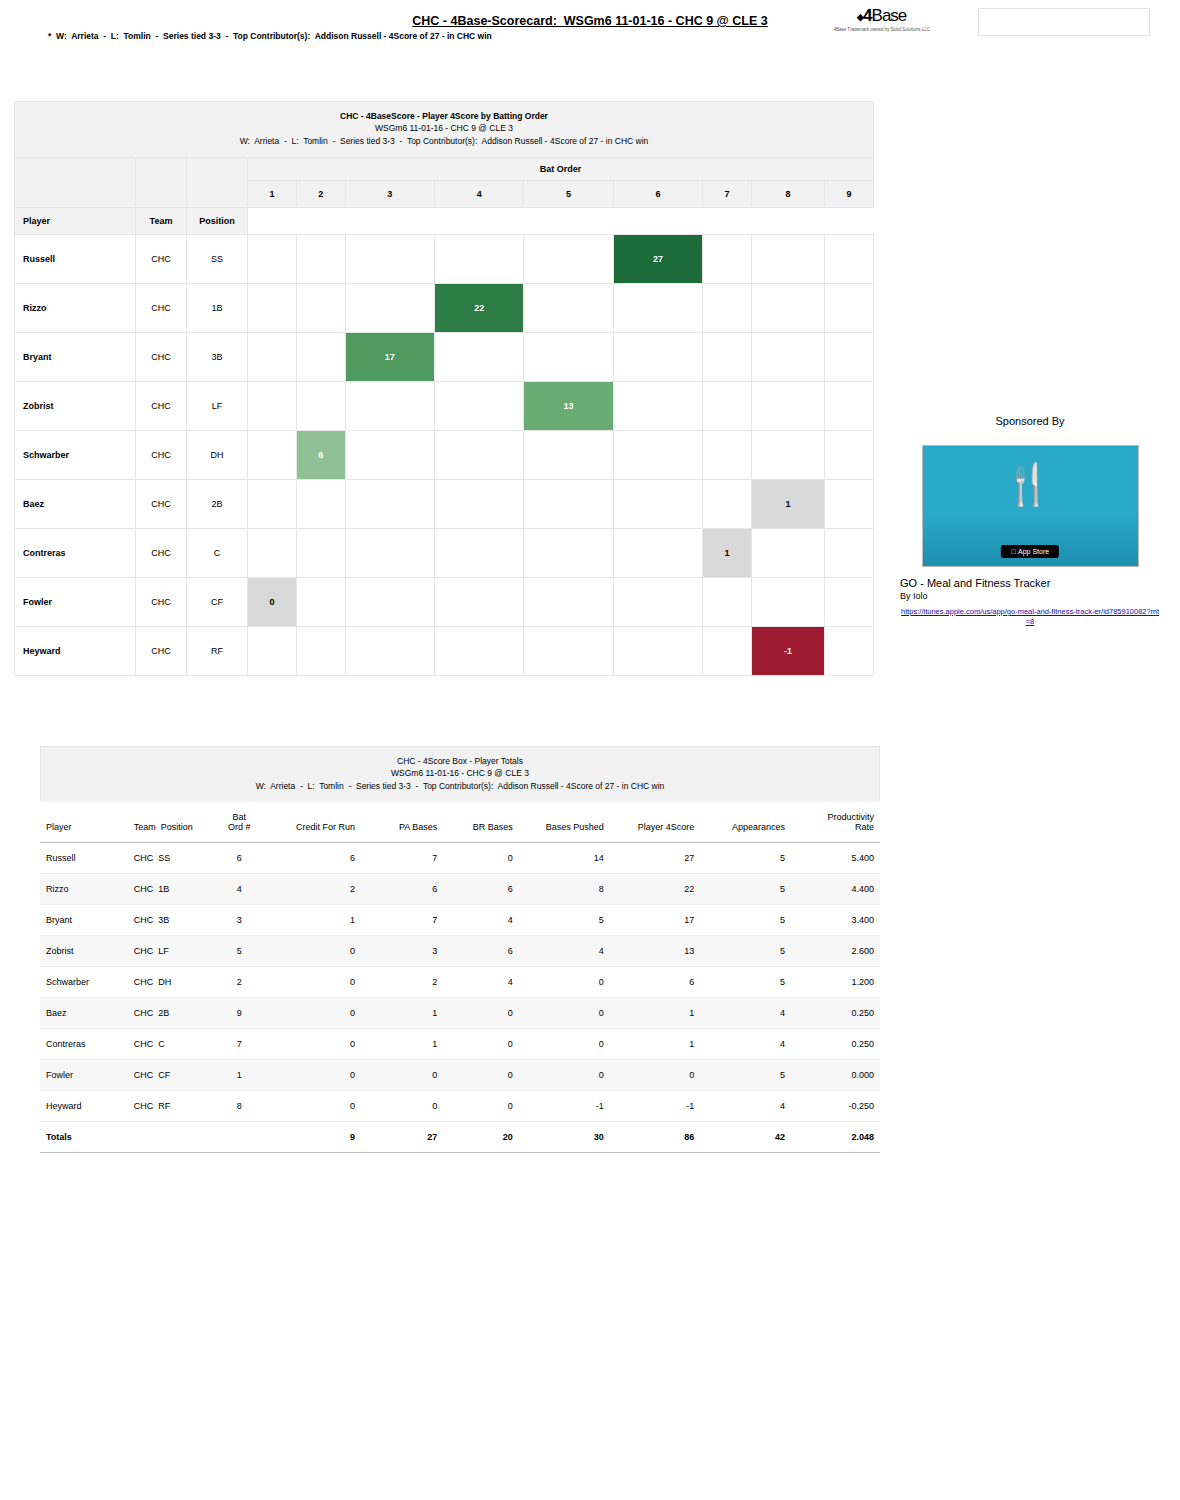CHC - 4Base-Scorecard: WSGm6 11-01-16 - CHC 9 @ CLE 3
* W: Arrieta - L: Tomlin - Series tied 3-3 - Top Contributor(s): Addison Russell - 4Score of 27 - in CHC win
◆4Base
4Base Trademark owned by Solid Solutions LLC
CHC - 4BaseScore - Player 4Score by Batting Order
WSGm6 11-01-16 - CHC 9 @ CLE 3
W: Arrieta - L: Tomlin - Series tied 3-3 - Top Contributor(s): Addison Russell - 4Score of 27 - in CHC win
| | | | Bat Order |
| --- | --- | --- | --- |
| 1 | 2 | 3 | 4 | 5 | 6 | 7 | 8 | 9 |
| Player | Team | Position | |
| Russell | CHC | SS | | | | | | 27 | | | |
| Rizzo | CHC | 1B | | | | 22 | | | | | |
| Bryant | CHC | 3B | | | 17 | | | | | | |
| Zobrist | CHC | LF | | | | | 13 | | | | |
| Schwarber | CHC | DH | | 6 | | | | | | | |
| Baez | CHC | 2B | | | | | | | | 1 | |
| Contreras | CHC | C | | | | | | | 1 | | |
| Fowler | CHC | CF | 0 | | | | | | | | |
| Heyward | CHC | RF | | | | | | | | -1 | |
Sponsored By
🍴
 App Store
GO - Meal and Fitness Tracker
By Iolo
https://itunes.apple.com/us/app/go-meal-and-fitness-track-er/id785910082?mt=8
CHC - 4Score Box - Player Totals
WSGm6 11-01-16 - CHC 9 @ CLE 3
W: Arrieta - L: Tomlin - Series tied 3-3 - Top Contributor(s): Addison Russell - 4Score of 27 - in CHC win
| Player | Team Position | Bat Ord # | Credit For Run | PA Bases | BR Bases | Bases Pushed | Player 4Score | Appearances | Productivity Rate |
| --- | --- | --- | --- | --- | --- | --- | --- | --- | --- |
| Russell | CHC SS | 6 | 6 | 7 | 0 | 14 | 27 | 5 | 5.400 |
| Rizzo | CHC 1B | 4 | 2 | 6 | 6 | 8 | 22 | 5 | 4.400 |
| Bryant | CHC 3B | 3 | 1 | 7 | 4 | 5 | 17 | 5 | 3.400 |
| Zobrist | CHC LF | 5 | 0 | 3 | 6 | 4 | 13 | 5 | 2.600 |
| Schwarber | CHC DH | 2 | 0 | 2 | 4 | 0 | 6 | 5 | 1.200 |
| Baez | CHC 2B | 9 | 0 | 1 | 0 | 0 | 1 | 4 | 0.250 |
| Contreras | CHC C | 7 | 0 | 1 | 0 | 0 | 1 | 4 | 0.250 |
| Fowler | CHC CF | 1 | 0 | 0 | 0 | 0 | 0 | 5 | 0.000 |
| Heyward | CHC RF | 8 | 0 | 0 | 0 | -1 | -1 | 4 | -0.250 |
| Totals | | | 9 | 27 | 20 | 30 | 86 | 42 | 2.048 |